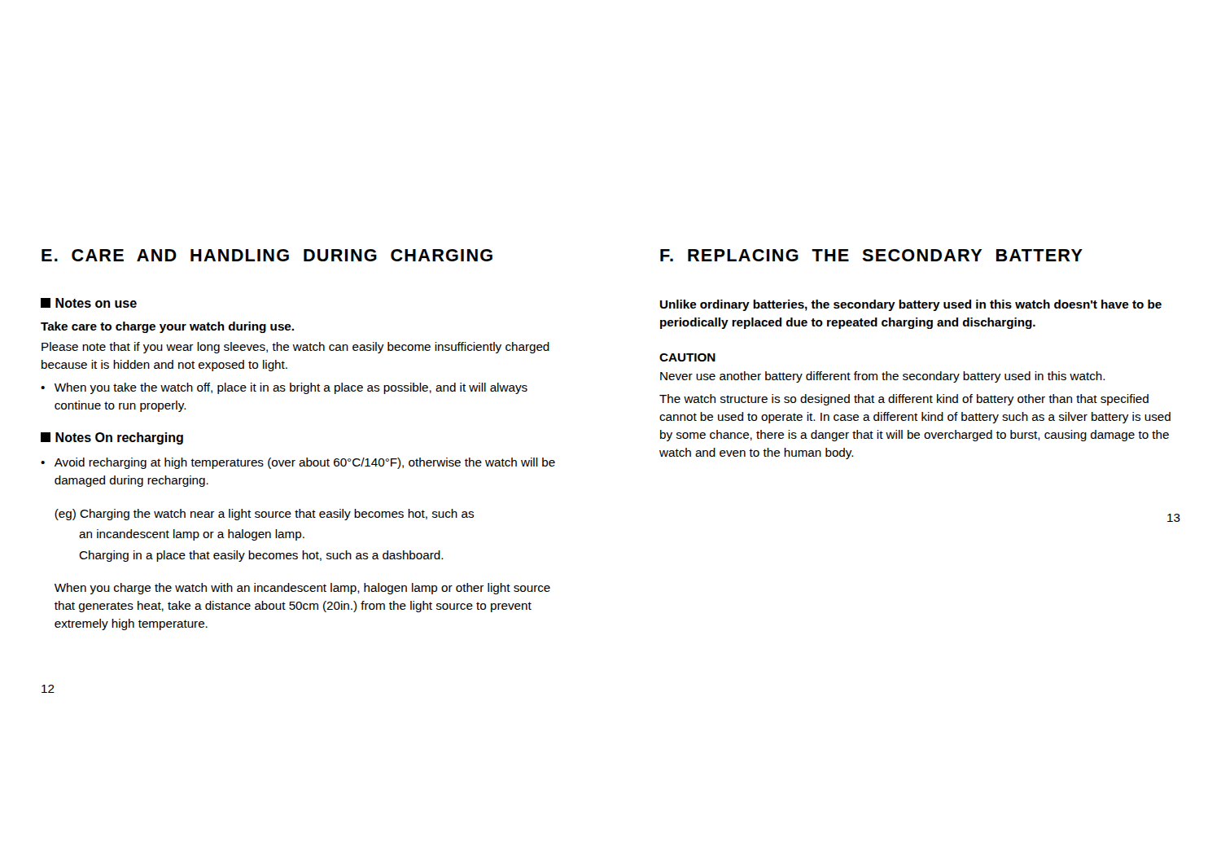E. CARE AND HANDLING DURING CHARGING
Notes on use
Take care to charge your watch during use.
Please note that if you wear long sleeves, the watch can easily become insufficiently charged because it is hidden and not exposed to light.
When you take the watch off, place it in as bright a place as possible, and it will always continue to run properly.
Notes On recharging
Avoid recharging at high temperatures (over about 60°C/140°F), otherwise the watch will be damaged during recharging.
(eg) Charging the watch near a light source that easily becomes hot, such as
an incandescent lamp or a halogen lamp.
Charging in a place that easily becomes hot, such as a dashboard.
When you charge the watch with an incandescent lamp, halogen lamp or other light source that generates heat, take a distance about 50cm (20in.) from the light source to prevent extremely high temperature.
12
F. REPLACING THE SECONDARY BATTERY
Unlike ordinary batteries, the secondary battery used in this watch doesn't have to be periodically replaced due to repeated charging and discharging.
CAUTION
Never use another battery different from the secondary battery used in this watch.
The watch structure is so designed that a different kind of battery other than that specified cannot be used to operate it. In case a different kind of battery such as a silver battery is used by some chance, there is a danger that it will be overcharged to burst, causing damage to the watch and even to the human body.
13